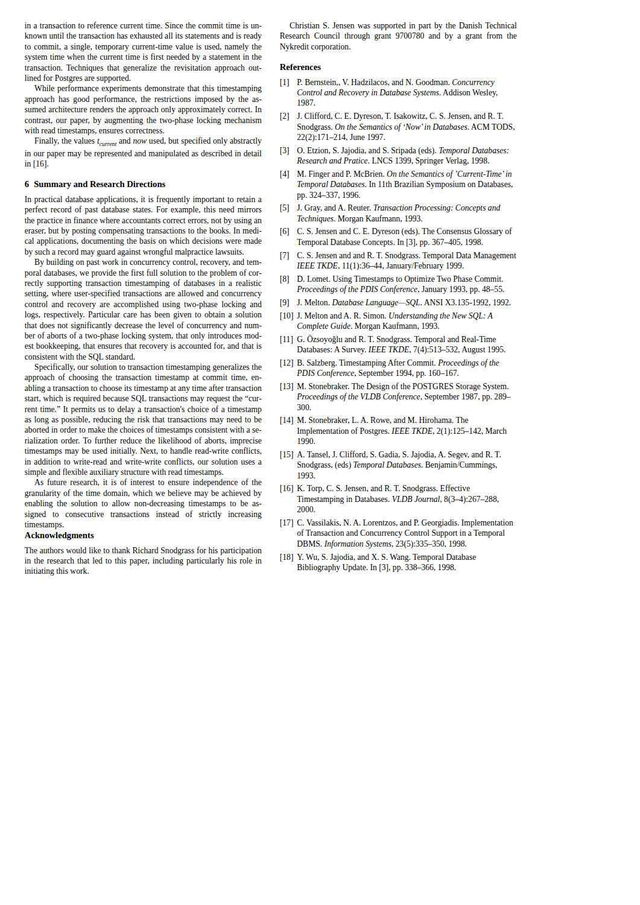in a transaction to reference current time. Since the commit time is unknown until the transaction has exhausted all its statements and is ready to commit, a single, temporary current-time value is used, namely the system time when the current time is first needed by a statement in the transaction. Techniques that generalize the revisitation approach outlined for Postgres are supported.
While performance experiments demonstrate that this timestamping approach has good performance, the restrictions imposed by the assumed architecture renders the approach only approximately correct. In contrast, our paper, by augmenting the two-phase locking mechanism with read timestamps, ensures correctness.
Finally, the values tcurrent and now used, but specified only abstractly in our paper may be represented and manipulated as described in detail in [16].
6 Summary and Research Directions
In practical database applications, it is frequently important to retain a perfect record of past database states. For example, this need mirrors the practice in finance where accountants correct errors, not by using an eraser, but by posting compensating transactions to the books. In medical applications, documenting the basis on which decisions were made by such a record may guard against wrongful malpractice lawsuits.
By building on past work in concurrency control, recovery, and temporal databases, we provide the first full solution to the problem of correctly supporting transaction timestamping of databases in a realistic setting, where user-specified transactions are allowed and concurrency control and recovery are accomplished using two-phase locking and logs, respectively. Particular care has been given to obtain a solution that does not significantly decrease the level of concurrency and number of aborts of a two-phase locking system, that only introduces modest bookkeeping, that ensures that recovery is accounted for, and that is consistent with the SQL standard.
Specifically, our solution to transaction timestamping generalizes the approach of choosing the transaction timestamp at commit time, enabling a transaction to choose its timestamp at any time after transaction start, which is required because SQL transactions may request the “current time.” It permits us to delay a transaction's choice of a timestamp as long as possible, reducing the risk that transactions may need to be aborted in order to make the choices of timestamps consistent with a serialization order. To further reduce the likelihood of aborts, imprecise timestamps may be used initially. Next, to handle read-write conflicts, in addition to write-read and write-write conflicts, our solution uses a simple and flexible auxiliary structure with read timestamps.
As future research, it is of interest to ensure independence of the granularity of the time domain, which we believe may be achieved by enabling the solution to allow non-decreasing timestamps to be assigned to consecutive transactions instead of strictly increasing timestamps.
Acknowledgments
The authors would like to thank Richard Snodgrass for his participation in the research that led to this paper, including particularly his role in initiating this work.
Christian S. Jensen was supported in part by the Danish Technical Research Council through grant 9700780 and by a grant from the Nykredit corporation.
References
P. Bernstein,, V. Hadzilacos, and N. Goodman. Concurrency Control and Recovery in Database Systems. Addison Wesley, 1987.
J. Clifford, C. E. Dyreson, T. Isakowitz, C. S. Jensen, and R. T. Snodgrass. On the Semantics of ‘Now’ in Databases. ACM TODS, 22(2):171–214, June 1997.
O. Etzion, S. Jajodia, and S. Sripada (eds). Temporal Databases: Research and Pratice. LNCS 1399, Springer Verlag, 1998.
M. Finger and P. McBrien. On the Semantics of ’Current-Time’ in Temporal Databases. In 11th Brazilian Symposium on Databases, pp. 324–337, 1996.
J. Gray, and A. Reuter. Transaction Processing: Concepts and Techniques. Morgan Kaufmann, 1993.
C. S. Jensen and C. E. Dyreson (eds). The Consensus Glossary of Temporal Database Concepts. In [3], pp. 367–405, 1998.
C. S. Jensen and and R. T. Snodgrass. Temporal Data Management IEEE TKDE, 11(1):36–44, January/February 1999.
D. Lomet. Using Timestamps to Optimize Two Phase Commit. Proceedings of the PDIS Conference, January 1993, pp. 48–55.
J. Melton. Database Language—SQL. ANSI X3.135-1992, 1992.
J. Melton and A. R. Simon. Understanding the New SQL: A Complete Guide. Morgan Kaufmann, 1993.
G. Özsoyoğlu and R. T. Snodgrass. Temporal and Real-Time Databases: A Survey. IEEE TKDE, 7(4):513–532, August 1995.
B. Salzberg. Timestamping After Commit. Proceedings of the PDIS Conference, September 1994, pp. 160–167.
M. Stonebraker. The Design of the POSTGRES Storage System. Proceedings of the VLDB Conference, September 1987, pp. 289–300.
M. Stonebraker, L. A. Rowe, and M. Hirohama. The Implementation of Postgres. IEEE TKDE, 2(1):125–142, March 1990.
A. Tansel, J. Clifford, S. Gadia, S. Jajodia, A. Segev, and R. T. Snodgrass, (eds) Temporal Databases. Benjamin/Cummings, 1993.
K. Torp, C. S. Jensen, and R. T. Snodgrass. Effective Timestamping in Databases. VLDB Journal, 8(3–4):267–288, 2000.
C. Vassilakis, N. A. Lorentzos, and P. Georgiadis. Implementation of Transaction and Concurrency Control Support in a Temporal DBMS. Information Systems, 23(5):335–350, 1998.
Y. Wu, S. Jajodia, and X. S. Wang. Temporal Database Bibliography Update. In [3], pp. 338–366, 1998.